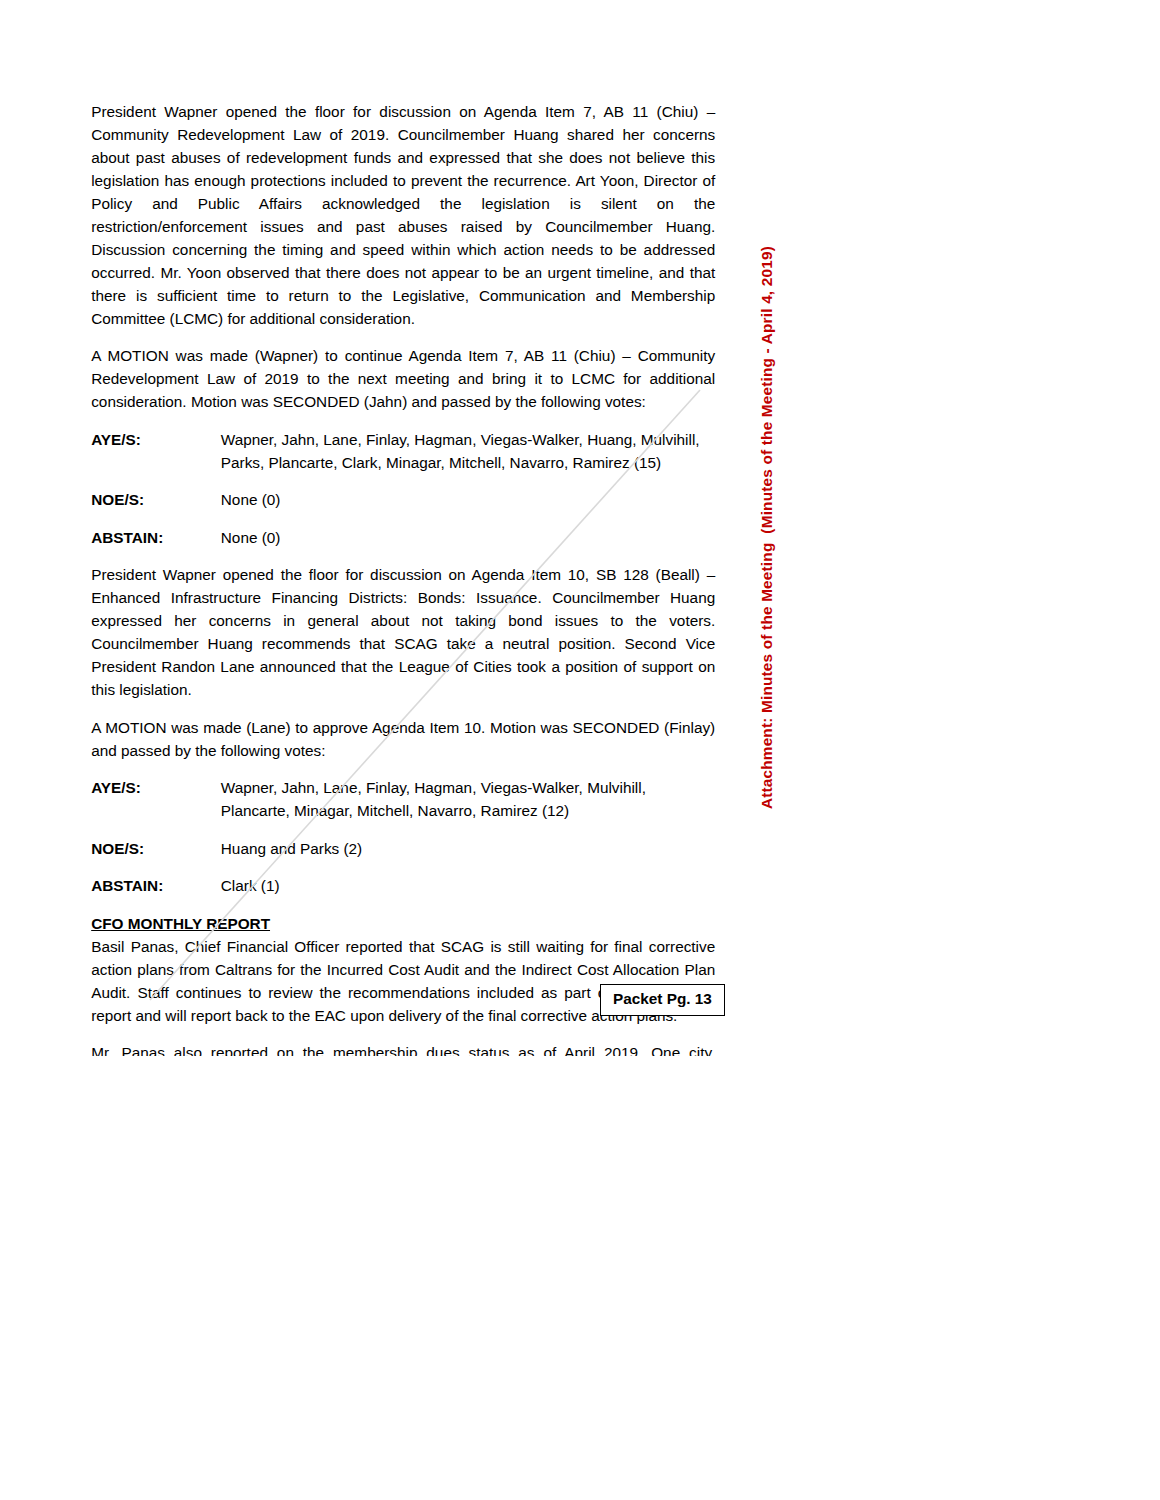President Wapner opened the floor for discussion on Agenda Item 7, AB 11 (Chiu) – Community Redevelopment Law of 2019. Councilmember Huang shared her concerns about past abuses of redevelopment funds and expressed that she does not believe this legislation has enough protections included to prevent the recurrence. Art Yoon, Director of Policy and Public Affairs acknowledged the legislation is silent on the restriction/enforcement issues and past abuses raised by Councilmember Huang. Discussion concerning the timing and speed within which action needs to be addressed occurred. Mr. Yoon observed that there does not appear to be an urgent timeline, and that there is sufficient time to return to the Legislative, Communication and Membership Committee (LCMC) for additional consideration.
A MOTION was made (Wapner) to continue Agenda Item 7, AB 11 (Chiu) – Community Redevelopment Law of 2019 to the next meeting and bring it to LCMC for additional consideration. Motion was SECONDED (Jahn) and passed by the following votes:
AYE/S:
Wapner, Jahn, Lane, Finlay, Hagman, Viegas-Walker, Huang, Mulvihill, Parks, Plancarte, Clark, Minagar, Mitchell, Navarro, Ramirez (15)
NOE/S:
None (0)
ABSTAIN:
None (0)
President Wapner opened the floor for discussion on Agenda Item 10, SB 128 (Beall) – Enhanced Infrastructure Financing Districts: Bonds: Issuance. Councilmember Huang expressed her concerns in general about not taking bond issues to the voters. Councilmember Huang recommends that SCAG take a neutral position. Second Vice President Randon Lane announced that the League of Cities took a position of support on this legislation.
A MOTION was made (Lane) to approve Agenda Item 10. Motion was SECONDED (Finlay) and passed by the following votes:
AYE/S:
Wapner, Jahn, Lane, Finlay, Hagman, Viegas-Walker, Mulvihill, Plancarte, Minagar, Mitchell, Navarro, Ramirez (12)
NOE/S:
Huang and Parks (2)
ABSTAIN:
Clark (1)
CFO MONTHLY REPORT
Basil Panas, Chief Financial Officer reported that SCAG is still waiting for final corrective action plans from Caltrans for the Incurred Cost Audit and the Indirect Cost Allocation Plan Audit. Staff continues to review the recommendations included as part of the final Audit report and will report back to the EAC upon delivery of the final corrective action plans.
Mr. Panas also reported on the membership dues status as of April 2019. One city, Maywood, has not renewed its FY19 membership dues. SCAG is actively recruiting two new cities, Orange and Rancho Santa Margarita for membership.
Attachment: Minutes of the Meeting (Minutes of the Meeting - April 4, 2019)
Packet Pg. 13